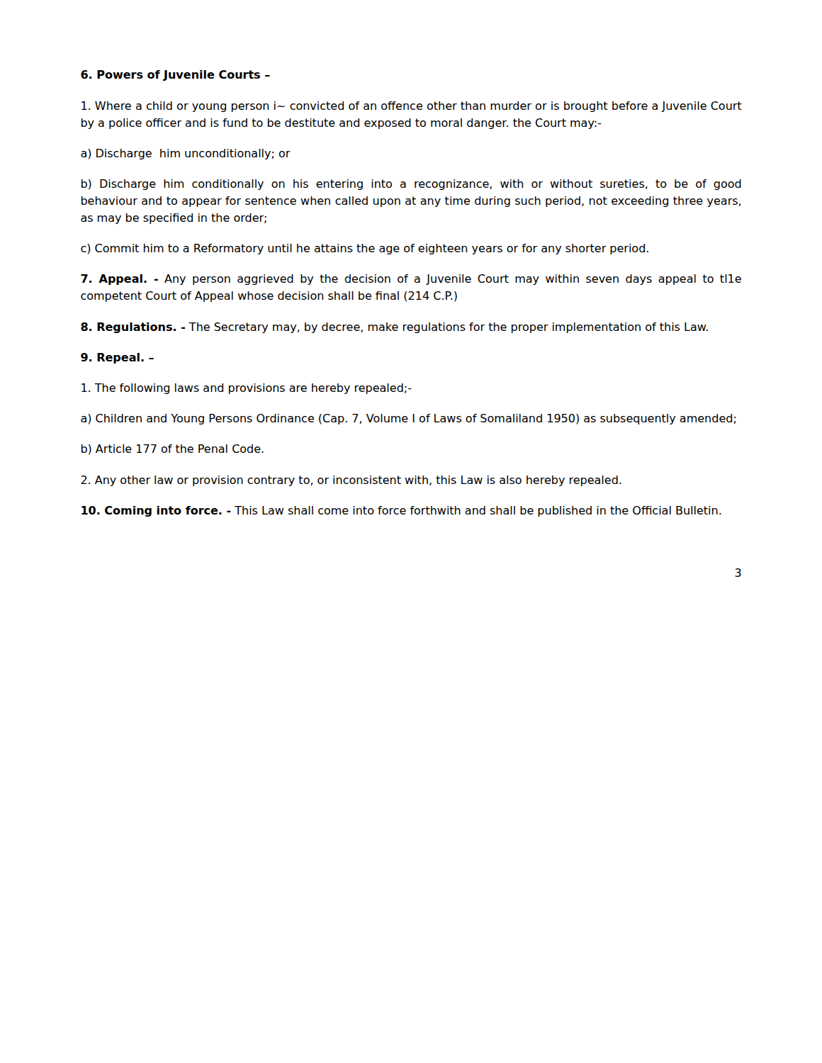6. Powers of Juvenile Courts –
1. Where a child or young person i~ convicted of an offence other than murder or is brought before a Juvenile Court by a police officer and is fund to be destitute and exposed to moral danger. the Court may:-
a) Discharge him unconditionally; or
b) Discharge him conditionally on his entering into a recognizance, with or without sureties, to be of good behaviour and to appear for sentence when called upon at any time during such period, not exceeding three years, as may be specified in the order;
c) Commit him to a Reformatory until he attains the age of eighteen years or for any shorter period.
7. Appeal. - Any person aggrieved by the decision of a Juvenile Court may within seven days appeal to tl1e competent Court of Appeal whose decision shall be final (214 C.P.)
8. Regulations. - The Secretary may, by decree, make regulations for the proper implementation of this Law.
9. Repeal. –
1. The following laws and provisions are hereby repealed;-
a) Children and Young Persons Ordinance (Cap. 7, Volume I of Laws of Somaliland 1950) as subsequently amended;
b) Article 177 of the Penal Code.
2. Any other law or provision contrary to, or inconsistent with, this Law is also hereby repealed.
10. Coming into force. - This Law shall come into force forthwith and shall be published in the Official Bulletin.
3